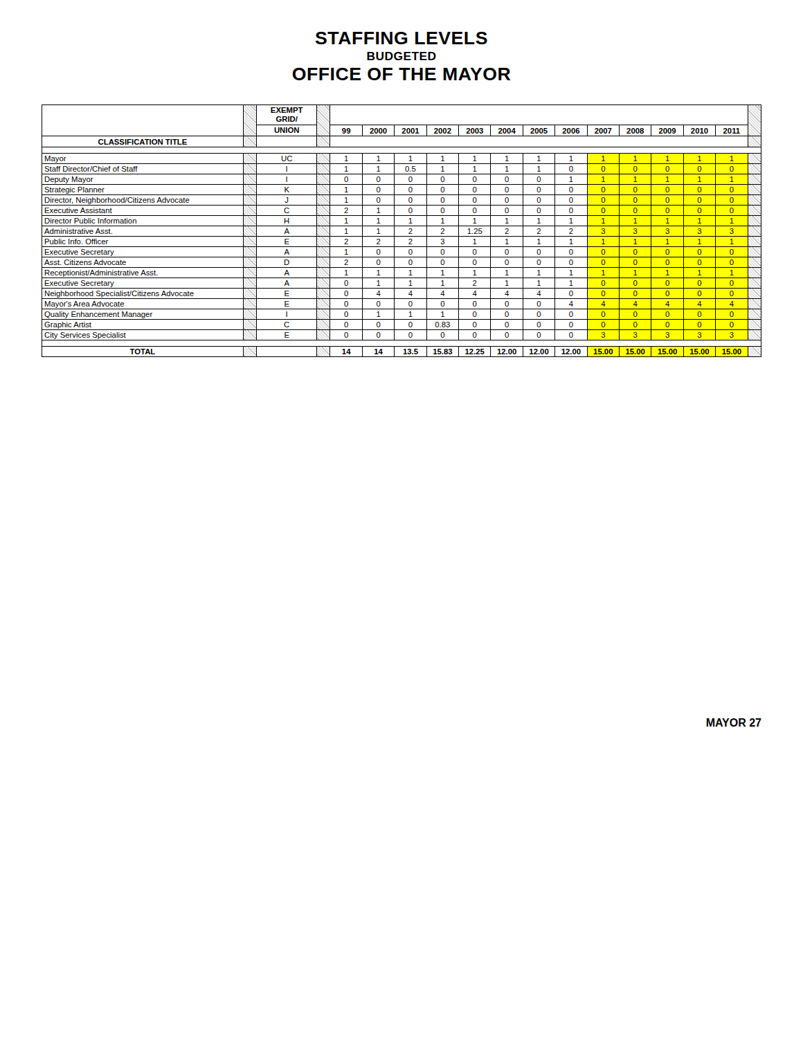STAFFING LEVELS
BUDGETED
OFFICE OF THE MAYOR
| | | EXEMPT GRID/ | | | |
| --- | --- | --- | --- | --- | --- |
| UNION | 99 | 2000 | 2001 | 2002 | 2003 | 2004 | 2005 | 2006 | 2007 | 2008 | 2009 | 2010 | 2011 |
| CLASSIFICATION TITLE | | | | | |
| Mayor | | UC | | 1 | 1 | 1 | 1 | 1 | 1 | 1 | 1 | 1 | 1 | 1 | 1 | 1 | |
| Staff Director/Chief of Staff | | I | | 1 | 1 | 0.5 | 1 | 1 | 1 | 1 | 0 | 0 | 0 | 0 | 0 | 0 | |
| Deputy Mayor | | I | | 0 | 0 | 0 | 0 | 0 | 0 | 0 | 1 | 1 | 1 | 1 | 1 | 1 | |
| Strategic Planner | | K | | 1 | 0 | 0 | 0 | 0 | 0 | 0 | 0 | 0 | 0 | 0 | 0 | 0 | |
| Director, Neighborhood/Citizens Advocate | | J | | 1 | 0 | 0 | 0 | 0 | 0 | 0 | 0 | 0 | 0 | 0 | 0 | 0 | |
| Executive Assistant | | C | | 2 | 1 | 0 | 0 | 0 | 0 | 0 | 0 | 0 | 0 | 0 | 0 | 0 | |
| Director Public Information | | H | | 1 | 1 | 1 | 1 | 1 | 1 | 1 | 1 | 1 | 1 | 1 | 1 | 1 | |
| Administrative Asst. | | A | | 1 | 1 | 2 | 2 | 1.25 | 2 | 2 | 2 | 3 | 3 | 3 | 3 | 3 | |
| Public Info. Officer | | E | | 2 | 2 | 2 | 3 | 1 | 1 | 1 | 1 | 1 | 1 | 1 | 1 | 1 | |
| Executive Secretary | | A | | 1 | 0 | 0 | 0 | 0 | 0 | 0 | 0 | 0 | 0 | 0 | 0 | 0 | |
| Asst. Citizens Advocate | | D | | 2 | 0 | 0 | 0 | 0 | 0 | 0 | 0 | 0 | 0 | 0 | 0 | 0 | |
| Receptionist/Administrative Asst. | | A | | 1 | 1 | 1 | 1 | 1 | 1 | 1 | 1 | 1 | 1 | 1 | 1 | 1 | |
| Executive Secretary | | A | | 0 | 1 | 1 | 1 | 2 | 1 | 1 | 1 | 0 | 0 | 0 | 0 | 0 | |
| Neighborhood Specialist/Citizens Advocate | | E | | 0 | 4 | 4 | 4 | 4 | 4 | 4 | 0 | 0 | 0 | 0 | 0 | 0 | |
| Mayor's Area Advocate | | E | | 0 | 0 | 0 | 0 | 0 | 0 | 0 | 4 | 4 | 4 | 4 | 4 | 4 | |
| Quality Enhancement Manager | | I | | 0 | 1 | 1 | 1 | 0 | 0 | 0 | 0 | 0 | 0 | 0 | 0 | 0 | |
| Graphic Artist | | C | | 0 | 0 | 0 | 0.83 | 0 | 0 | 0 | 0 | 0 | 0 | 0 | 0 | 0 | |
| City Services Specialist | | E | | 0 | 0 | 0 | 0 | 0 | 0 | 0 | 0 | 3 | 3 | 3 | 3 | 3 | |
| TOTAL | | | | 14 | 14 | 13.5 | 15.83 | 12.25 | 12.00 | 12.00 | 12.00 | 15.00 | 15.00 | 15.00 | 15.00 | 15.00 | |
MAYOR 27